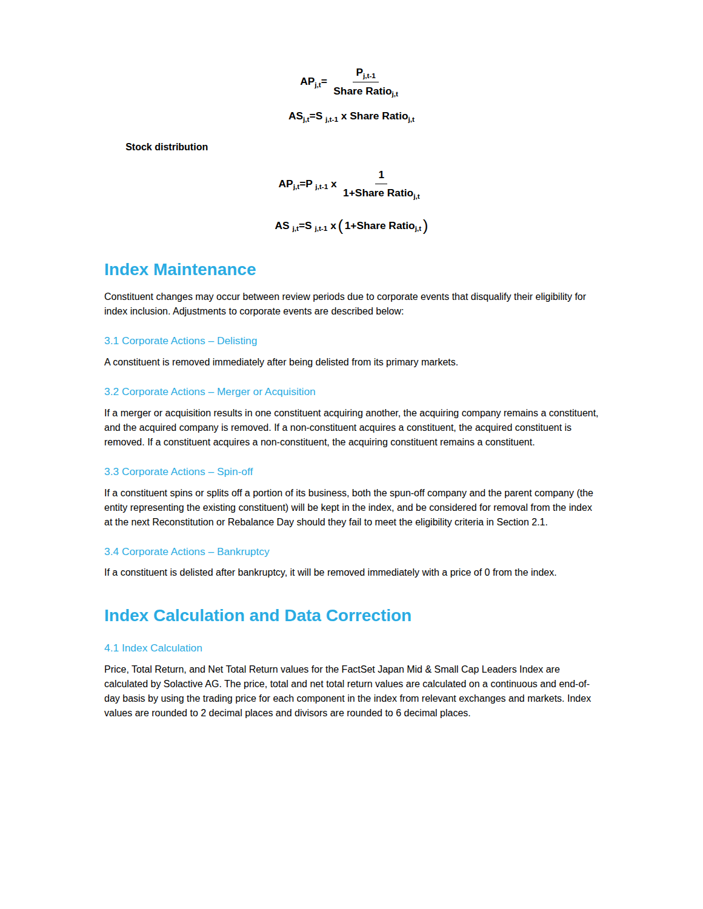APj,t= Pj,t-1 Share Ratioj,t
ASj,t=S j,t-1 x Share Ratioj,t
Stock distribution
APj,t=P j,t-1 x 1 1+Share Ratioj,t
AS j,t=S j,t-1 x (1+Share Ratioj,t)
Index Maintenance
Constituent changes may occur between review periods due to corporate events that disqualify their eligibility for index inclusion. Adjustments to corporate events are described below:
3.1 Corporate Actions – Delisting
A constituent is removed immediately after being delisted from its primary markets.
3.2 Corporate Actions – Merger or Acquisition
If a merger or acquisition results in one constituent acquiring another, the acquiring company remains a constituent, and the acquired company is removed. If a non-constituent acquires a constituent, the acquired constituent is removed. If a constituent acquires a non-constituent, the acquiring constituent remains a constituent.
3.3 Corporate Actions – Spin-off
If a constituent spins or splits off a portion of its business, both the spun-off company and the parent company (the entity representing the existing constituent) will be kept in the index, and be considered for removal from the index at the next Reconstitution or Rebalance Day should they fail to meet the eligibility criteria in Section 2.1.
3.4 Corporate Actions – Bankruptcy
If a constituent is delisted after bankruptcy, it will be removed immediately with a price of 0 from the index.
Index Calculation and Data Correction
4.1 Index Calculation
Price, Total Return, and Net Total Return values for the FactSet Japan Mid & Small Cap Leaders Index are calculated by Solactive AG. The price, total and net total return values are calculated on a continuous and end-of-day basis by using the trading price for each component in the index from relevant exchanges and markets. Index values are rounded to 2 decimal places and divisors are rounded to 6 decimal places.